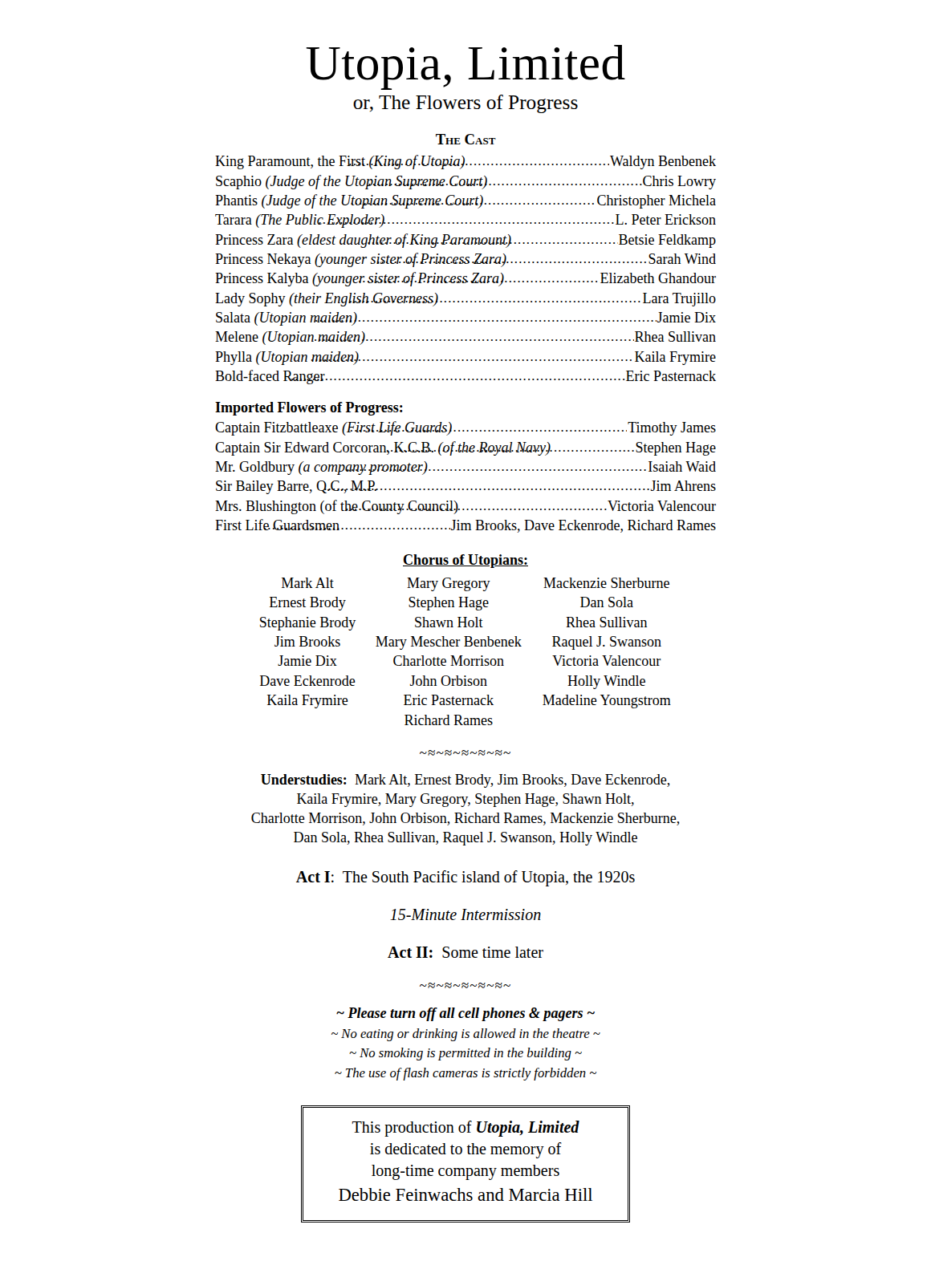Utopia, Limited
or, The Flowers of Progress
The Cast
King Paramount, the First (King of Utopia) .................................................................................................................. Waldyn Benbenek
Scaphio (Judge of the Utopian Supreme Court) .................................................................................................................. Chris Lowry
Phantis (Judge of the Utopian Supreme Court) .................................................................................................................. Christopher Michela
Tarara (The Public Exploder) .................................................................................................................. L. Peter Erickson
Princess Zara (eldest daughter of King Paramount) .................................................................................................................. Betsie Feldkamp
Princess Nekaya (younger sister of Princess Zara) .................................................................................................................. Sarah Wind
Princess Kalyba (younger sister of Princess Zara) .................................................................................................................. Elizabeth Ghandour
Lady Sophy (their English Governess) .................................................................................................................. Lara Trujillo
Salata (Utopian maiden) .................................................................................................................. Jamie Dix
Melene (Utopian maiden) .................................................................................................................. Rhea Sullivan
Phylla (Utopian maiden) .................................................................................................................. Kaila Frymire
Bold-faced Ranger .................................................................................................................. Eric Pasternack
Imported Flowers of Progress:
Captain Fitzbattleaxe (First Life Guards) .................................................................................................................. Timothy James
Captain Sir Edward Corcoran, K.C.B. (of the Royal Navy) .................................................................................................................. Stephen Hage
Mr. Goldbury (a company promoter) .................................................................................................................. Isaiah Waid
Sir Bailey Barre, Q.C., M.P. .................................................................................................................. Jim Ahrens
Mrs. Blushington (of the County Council) .................................................................................................................. Victoria Valencour
First Life Guardsmen .................................................................................................................. Jim Brooks, Dave Eckenrode, Richard Rames
Chorus of Utopians:
| Mark Alt | Mary Gregory | Mackenzie Sherburne |
| Ernest Brody | Stephen Hage | Dan Sola |
| Stephanie Brody | Shawn Holt | Rhea Sullivan |
| Jim Brooks | Mary Mescher Benbenek | Raquel J. Swanson |
| Jamie Dix | Charlotte Morrison | Victoria Valencour |
| Dave Eckenrode | John Orbison | Holly Windle |
| Kaila Frymire | Eric Pasternack | Madeline Youngstrom |
| | Richard Rames | |
~≈~≈~≈~≈~≈~
Understudies: Mark Alt, Ernest Brody, Jim Brooks, Dave Eckenrode,
Kaila Frymire, Mary Gregory, Stephen Hage, Shawn Holt,
Charlotte Morrison, John Orbison, Richard Rames, Mackenzie Sherburne,
Dan Sola, Rhea Sullivan, Raquel J. Swanson, Holly Windle
Act I: The South Pacific island of Utopia, the 1920s
15-Minute Intermission
Act II: Some time later
~≈~≈~≈~≈~≈~
~ Please turn off all cell phones & pagers ~
~ No eating or drinking is allowed in the theatre ~
~ No smoking is permitted in the building ~
~ The use of flash cameras is strictly forbidden ~
This production of Utopia, Limited
is dedicated to the memory of
long-time company members
Debbie Feinwachs and Marcia Hill